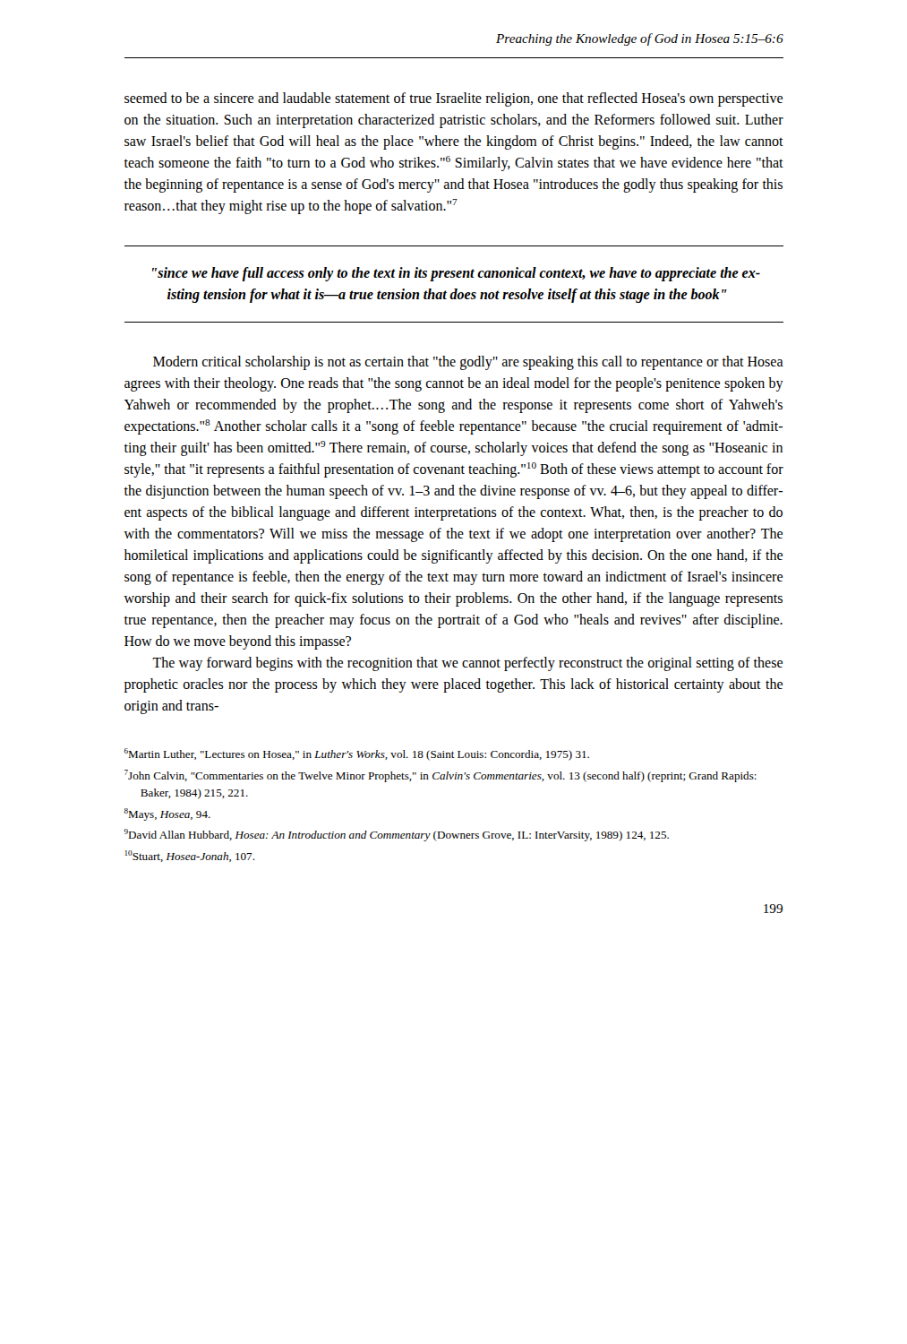Preaching the Knowledge of God in Hosea 5:15–6:6
seemed to be a sincere and laudable statement of true Israelite religion, one that reflected Hosea's own perspective on the situation. Such an interpretation characterized patristic scholars, and the Reformers followed suit. Luther saw Israel's belief that God will heal as the place "where the kingdom of Christ begins." Indeed, the law cannot teach someone the faith "to turn to a God who strikes."6 Similarly, Calvin states that we have evidence here "that the beginning of repentance is a sense of God's mercy" and that Hosea "introduces the godly thus speaking for this reason…that they might rise up to the hope of salvation."7
"since we have full access only to the text in its present canonical context, we have to appreciate the existing tension for what it is—a true tension that does not resolve itself at this stage in the book"
Modern critical scholarship is not as certain that "the godly" are speaking this call to repentance or that Hosea agrees with their theology. One reads that "the song cannot be an ideal model for the people's penitence spoken by Yahweh or recommended by the prophet.…The song and the response it represents come short of Yahweh's expectations."8 Another scholar calls it a "song of feeble repentance" because "the crucial requirement of 'admitting their guilt' has been omitted."9 There remain, of course, scholarly voices that defend the song as "Hoseanic in style," that "it represents a faithful presentation of covenant teaching."10 Both of these views attempt to account for the disjunction between the human speech of vv. 1–3 and the divine response of vv. 4–6, but they appeal to different aspects of the biblical language and different interpretations of the context. What, then, is the preacher to do with the commentators? Will we miss the message of the text if we adopt one interpretation over another? The homiletical implications and applications could be significantly affected by this decision. On the one hand, if the song of repentance is feeble, then the energy of the text may turn more toward an indictment of Israel's insincere worship and their search for quick-fix solutions to their problems. On the other hand, if the language represents true repentance, then the preacher may focus on the portrait of a God who "heals and revives" after discipline. How do we move beyond this impasse?
The way forward begins with the recognition that we cannot perfectly reconstruct the original setting of these prophetic oracles nor the process by which they were placed together. This lack of historical certainty about the origin and trans-
6Martin Luther, "Lectures on Hosea," in Luther's Works, vol. 18 (Saint Louis: Concordia, 1975) 31.
7John Calvin, "Commentaries on the Twelve Minor Prophets," in Calvin's Commentaries, vol. 13 (second half) (reprint; Grand Rapids: Baker, 1984) 215, 221.
8Mays, Hosea, 94.
9David Allan Hubbard, Hosea: An Introduction and Commentary (Downers Grove, IL: InterVarsity, 1989) 124, 125.
10Stuart, Hosea-Jonah, 107.
199